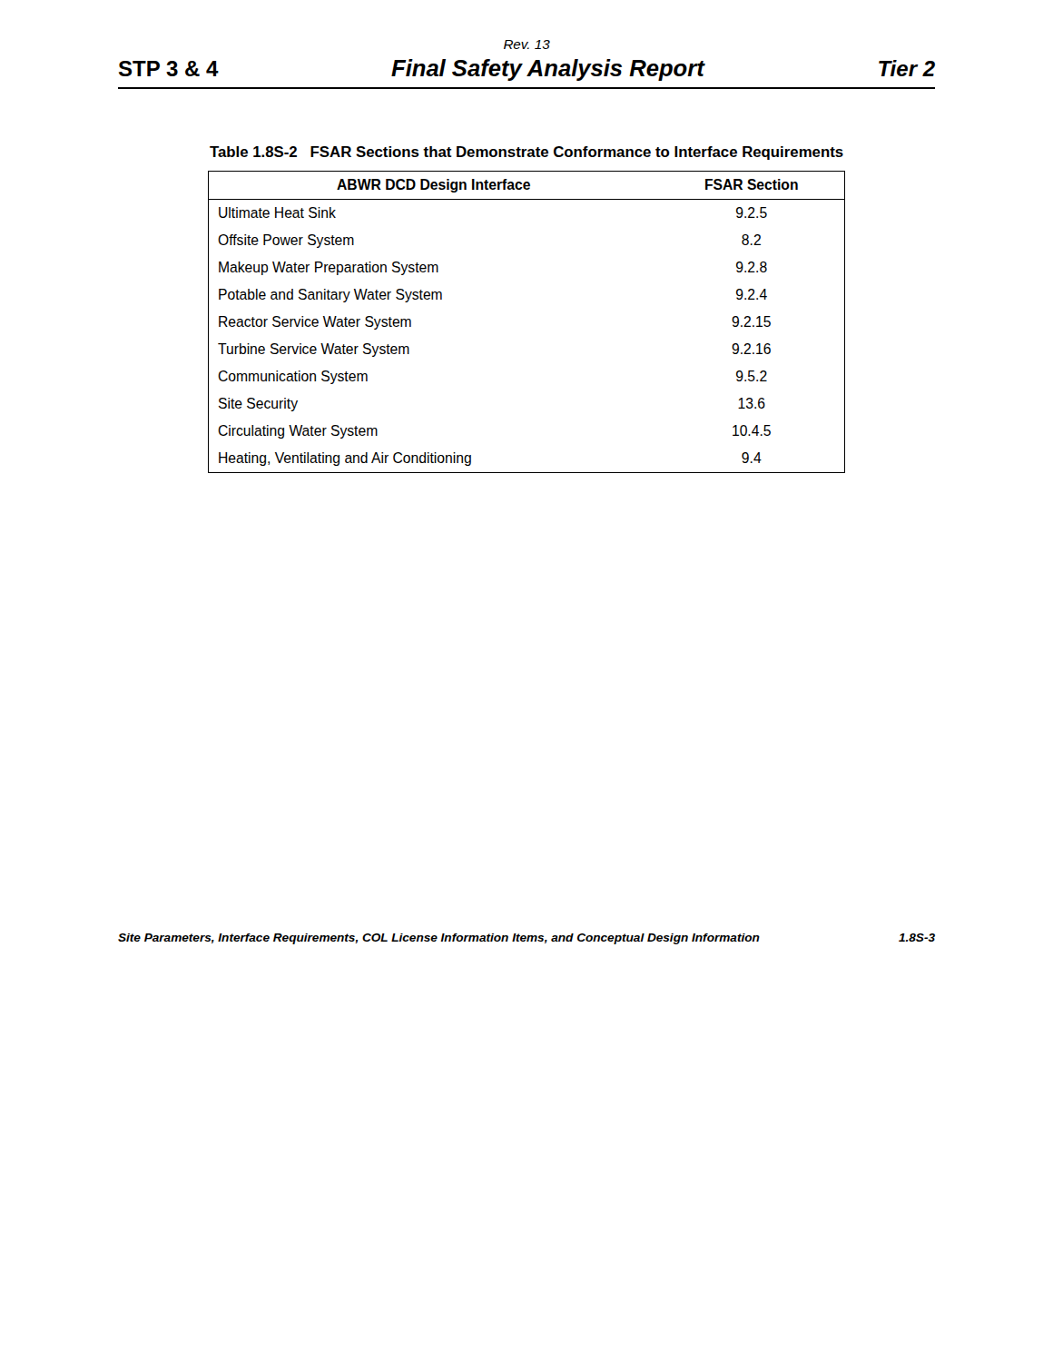Rev. 13
STP 3 & 4
Final Safety Analysis Report
Tier 2
Table 1.8S-2 FSAR Sections that Demonstrate Conformance to Interface Requirements
| ABWR DCD Design Interface | FSAR Section |
| --- | --- |
| Ultimate Heat Sink | 9.2.5 |
| Offsite Power System | 8.2 |
| Makeup Water Preparation System | 9.2.8 |
| Potable and Sanitary Water System | 9.2.4 |
| Reactor Service Water System | 9.2.15 |
| Turbine Service Water System | 9.2.16 |
| Communication System | 9.5.2 |
| Site Security | 13.6 |
| Circulating Water System | 10.4.5 |
| Heating, Ventilating and Air Conditioning | 9.4 |
Site Parameters, Interface Requirements, COL License Information Items, and Conceptual Design Information 1.8S-3